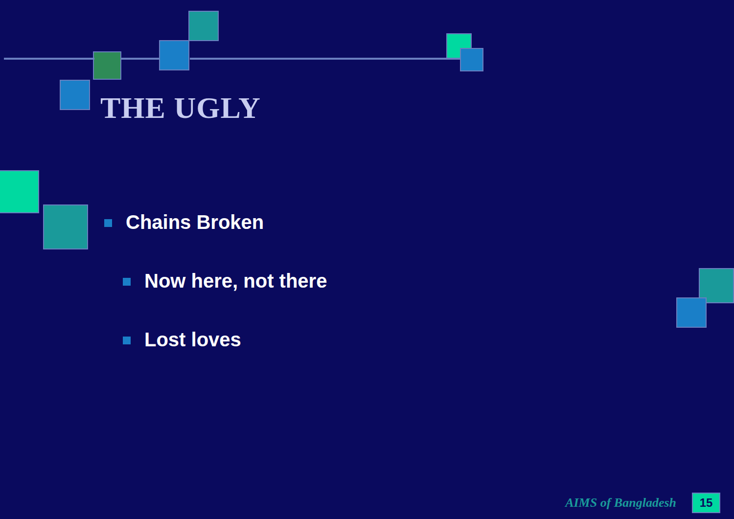THE UGLY
Chains Broken
Now here, not there
Lost loves
AIMS of Bangladesh
15